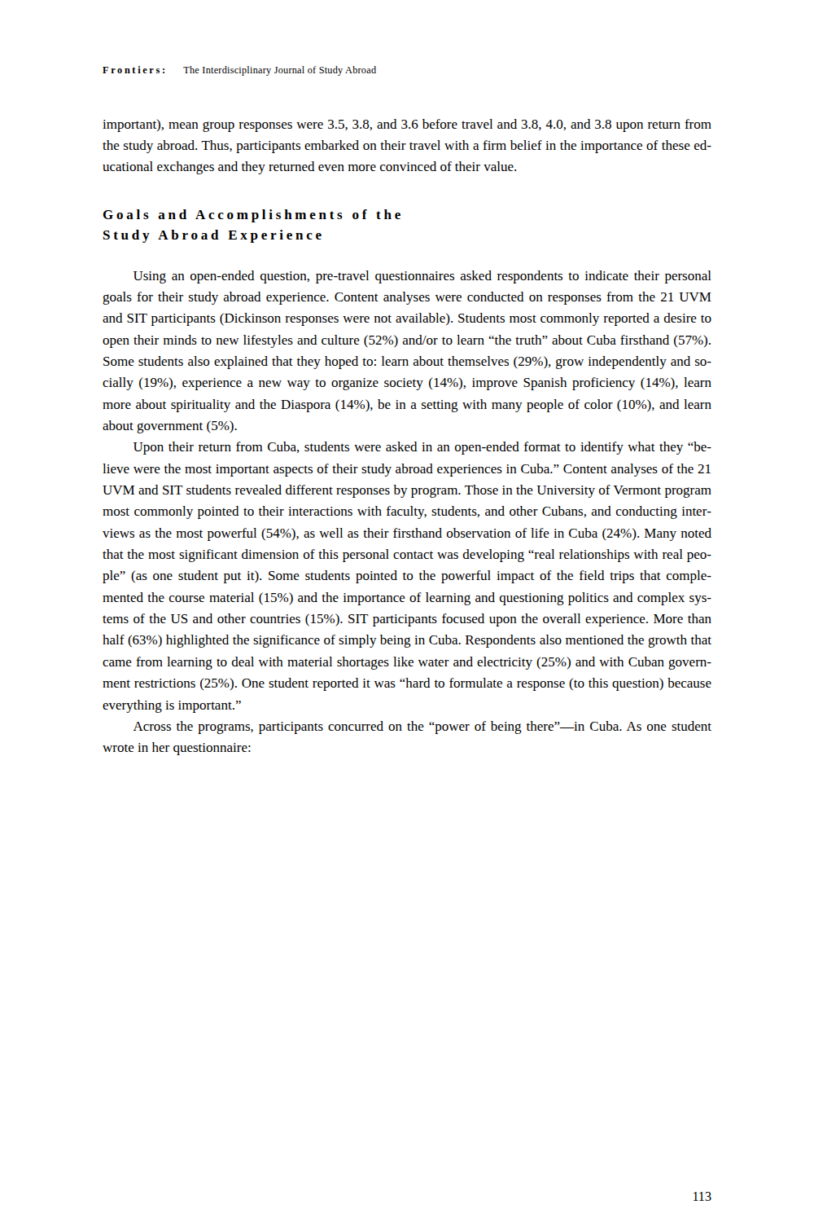Frontiers: The Interdisciplinary Journal of Study Abroad
important), mean group responses were 3.5, 3.8, and 3.6 before travel and 3.8, 4.0, and 3.8 upon return from the study abroad. Thus, participants embarked on their travel with a firm belief in the importance of these educational exchanges and they returned even more convinced of their value.
Goals and Accomplishments of the
Study Abroad Experience
Using an open-ended question, pre-travel questionnaires asked respondents to indicate their personal goals for their study abroad experience. Content analyses were conducted on responses from the 21 UVM and SIT participants (Dickinson responses were not available). Students most commonly reported a desire to open their minds to new lifestyles and culture (52%) and/or to learn “the truth” about Cuba firsthand (57%). Some students also explained that they hoped to: learn about themselves (29%), grow independently and socially (19%), experience a new way to organize society (14%), improve Spanish proficiency (14%), learn more about spirituality and the Diaspora (14%), be in a setting with many people of color (10%), and learn about government (5%).
Upon their return from Cuba, students were asked in an open-ended format to identify what they “believe were the most important aspects of their study abroad experiences in Cuba.” Content analyses of the 21 UVM and SIT students revealed different responses by program. Those in the University of Vermont program most commonly pointed to their interactions with faculty, students, and other Cubans, and conducting interviews as the most powerful (54%), as well as their firsthand observation of life in Cuba (24%). Many noted that the most significant dimension of this personal contact was developing “real relationships with real people” (as one student put it). Some students pointed to the powerful impact of the field trips that complemented the course material (15%) and the importance of learning and questioning politics and complex systems of the US and other countries (15%). SIT participants focused upon the overall experience. More than half (63%) highlighted the significance of simply being in Cuba. Respondents also mentioned the growth that came from learning to deal with material shortages like water and electricity (25%) and with Cuban government restrictions (25%). One student reported it was “hard to formulate a response (to this question) because everything is important.”
Across the programs, participants concurred on the “power of being there”—in Cuba. As one student wrote in her questionnaire:
113